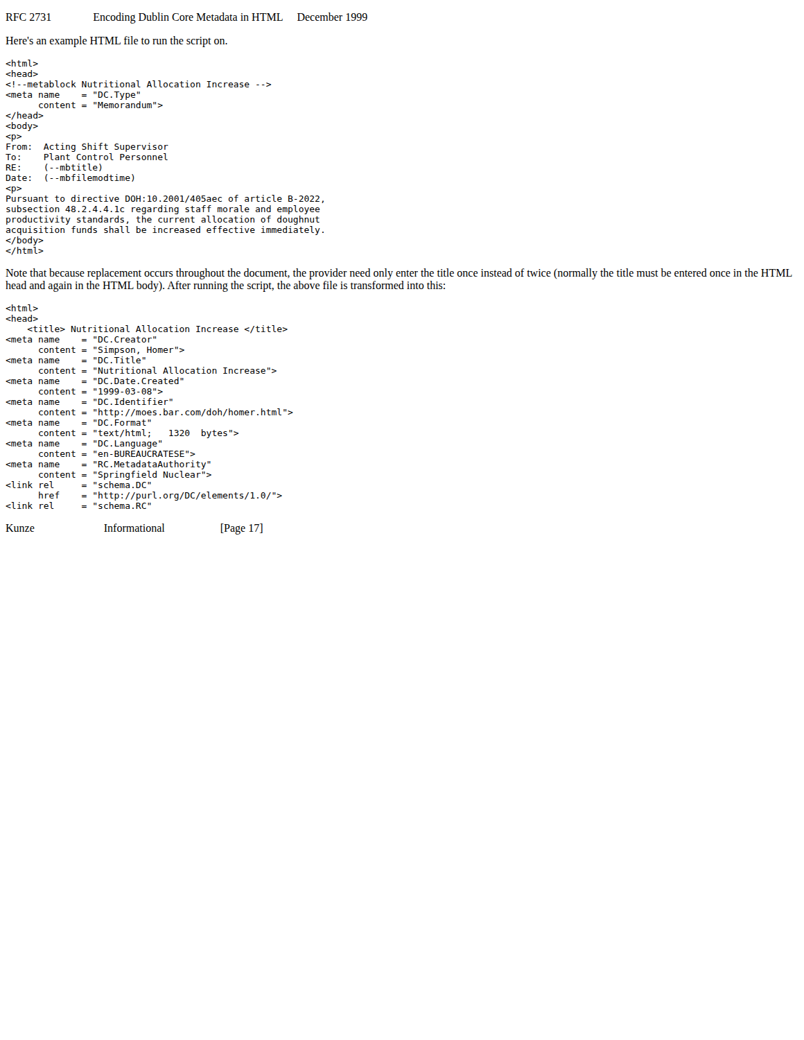RFC 2731 Encoding Dublin Core Metadata in HTML December 1999
Here's an example HTML file to run the script on.
<html>
<head>
<!--metablock Nutritional Allocation Increase -->
<meta name    = "DC.Type"
      content = "Memorandum">
</head>
<body>
<p>
From:  Acting Shift Supervisor
To:    Plant Control Personnel
RE:    (--mbtitle)
Date:  (--mbfilemodtime)
<p>
Pursuant to directive DOH:10.2001/405aec of article B-2022,
subsection 48.2.4.4.1c regarding staff morale and employee
productivity standards, the current allocation of doughnut
acquisition funds shall be increased effective immediately.
</body>
</html>
Note that because replacement occurs throughout the document, the provider need only enter the title once instead of twice (normally the title must be entered once in the HTML head and again in the HTML body). After running the script, the above file is transformed into this:
<html>
<head>
    <title> Nutritional Allocation Increase </title>
<meta name    = "DC.Creator"
      content = "Simpson, Homer">
<meta name    = "DC.Title"
      content = "Nutritional Allocation Increase">
<meta name    = "DC.Date.Created"
      content = "1999-03-08">
<meta name    = "DC.Identifier"
      content = "http://moes.bar.com/doh/homer.html">
<meta name    = "DC.Format"
      content = "text/html;   1320  bytes">
<meta name    = "DC.Language"
      content = "en-BUREAUCRATESE">
<meta name    = "RC.MetadataAuthority"
      content = "Springfield Nuclear">
<link rel     = "schema.DC"
      href    = "http://purl.org/DC/elements/1.0/">
<link rel     = "schema.RC"
Kunze Informational [Page 17]